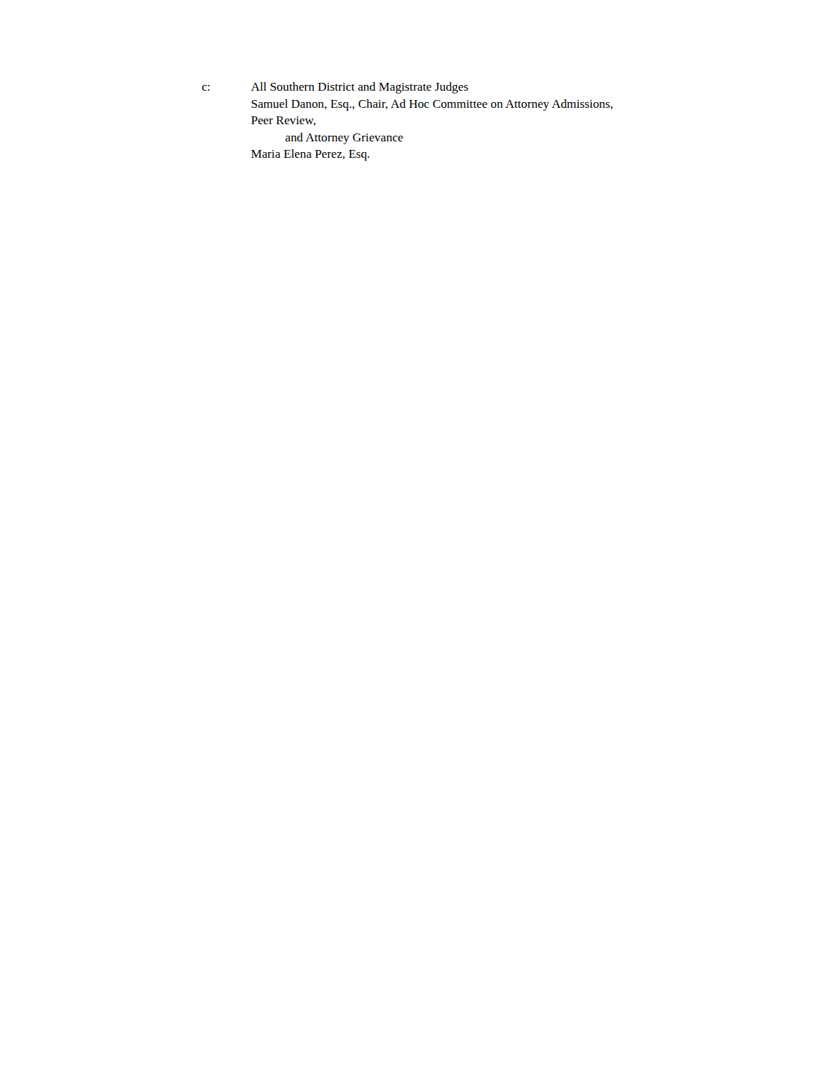c:
All Southern District and Magistrate Judges
Samuel Danon, Esq., Chair, Ad Hoc Committee on Attorney Admissions, Peer Review,
and Attorney Grievance
Maria Elena Perez, Esq.